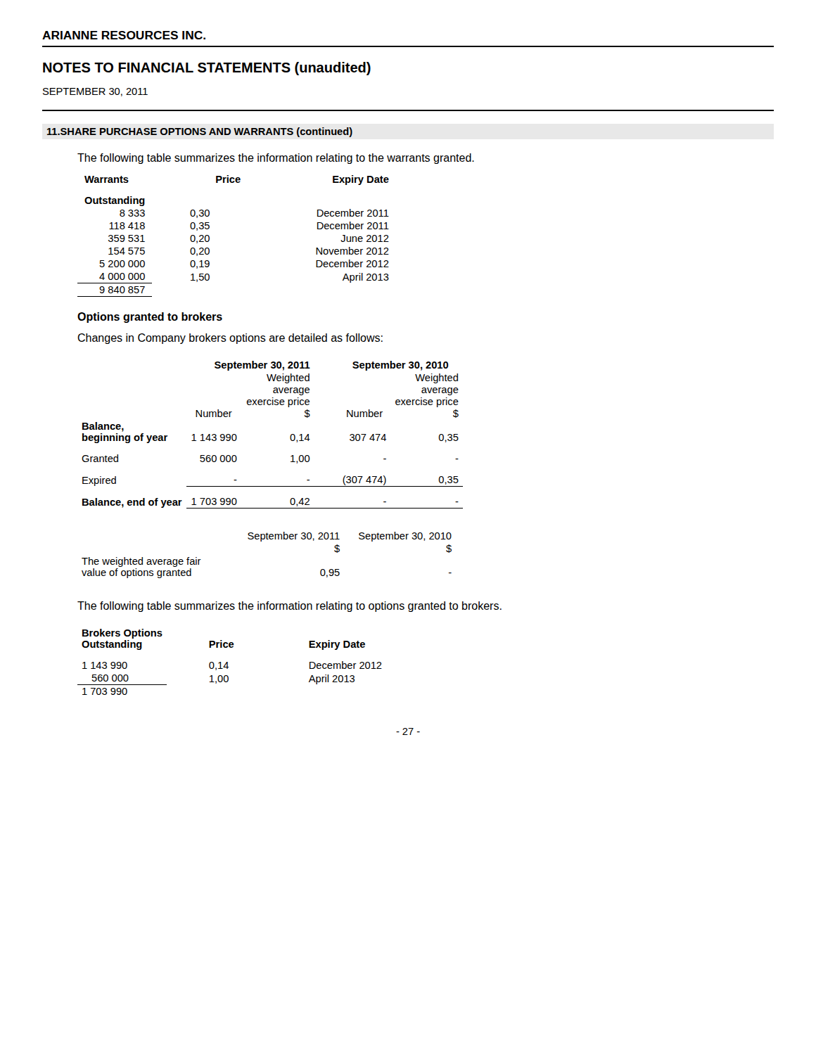ARIANNE RESOURCES INC.
NOTES TO FINANCIAL STATEMENTS (unaudited)
SEPTEMBER 30, 2011
11.SHARE PURCHASE OPTIONS AND WARRANTS (continued)
The following table summarizes the information relating to the warrants granted.
| Warrants | Price | Expiry Date |
| Outstanding | | |
| 8 333 | 0,30 | December 2011 |
| 118 418 | 0,35 | December 2011 |
| 359 531 | 0,20 | June 2012 |
| 154 575 | 0,20 | November 2012 |
| 5 200 000 | 0,19 | December 2012 |
| 4 000 000 | 1,50 | April 2013 |
| 9 840 857 | | |
Options granted to brokers
Changes in Company brokers options are detailed as follows:
| | September 30, 2011 | September 30, 2010 |
| | Number | Weighted average exercise price $ | Number | Weighted average exercise price $ |
| Balance, beginning of year | 1 143 990 | 0,14 | 307 474 | 0,35 |
| Granted | 560 000 | 1,00 | - | - |
| Expired | - | - | (307 474) | 0,35 |
| Balance, end of year | 1 703 990 | 0,42 | - | - |
| | September 30, 2011 | September 30, 2010 |
| | $ | $ |
| The weighted average fair value of options granted | 0,95 | - |
The following table summarizes the information relating to options granted to brokers.
| Brokers Options Outstanding | Price | Expiry Date |
| 1 143 990 | 0,14 | December 2012 |
| 560 000 | 1,00 | April 2013 |
| 1 703 990 | | |
- 27 -